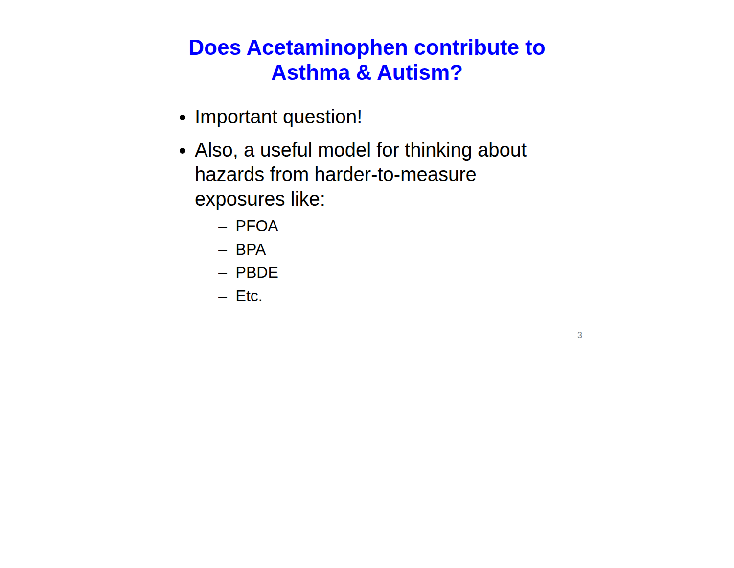Does Acetaminophen contribute to Asthma & Autism?
Important question!
Also, a useful model for thinking about hazards from harder-to-measure exposures like:
PFOA
BPA
PBDE
Etc.
3